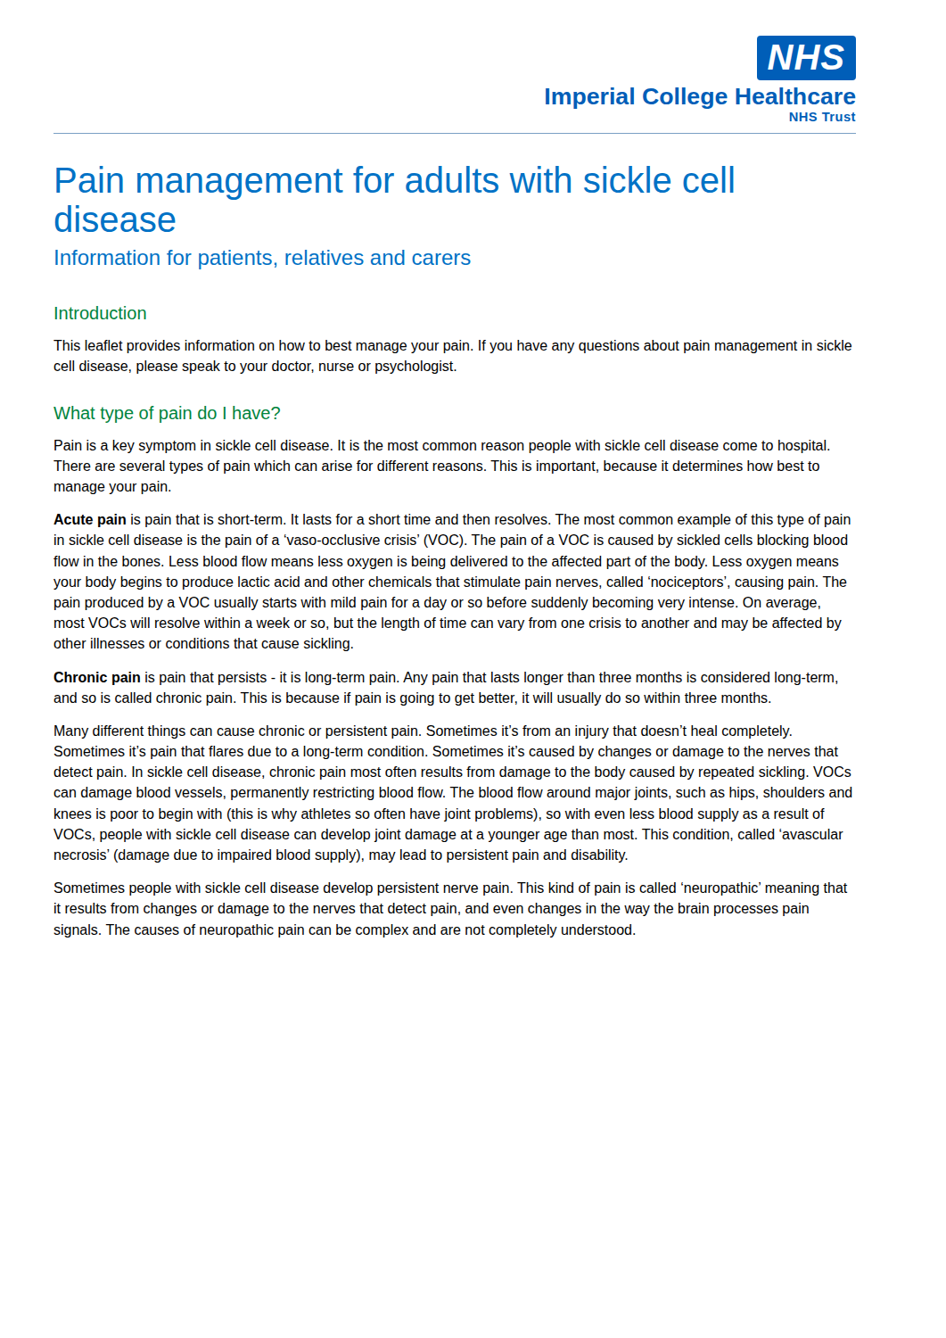NHS
Imperial College Healthcare
NHS Trust
Pain management for adults with sickle cell disease
Information for patients, relatives and carers
Introduction
This leaflet provides information on how to best manage your pain. If you have any questions about pain management in sickle cell disease, please speak to your doctor, nurse or psychologist.
What type of pain do I have?
Pain is a key symptom in sickle cell disease. It is the most common reason people with sickle cell disease come to hospital. There are several types of pain which can arise for different reasons. This is important, because it determines how best to manage your pain.
Acute pain is pain that is short-term. It lasts for a short time and then resolves. The most common example of this type of pain in sickle cell disease is the pain of a ‘vaso-occlusive crisis’ (VOC). The pain of a VOC is caused by sickled cells blocking blood flow in the bones. Less blood flow means less oxygen is being delivered to the affected part of the body. Less oxygen means your body begins to produce lactic acid and other chemicals that stimulate pain nerves, called ‘nociceptors’, causing pain. The pain produced by a VOC usually starts with mild pain for a day or so before suddenly becoming very intense. On average, most VOCs will resolve within a week or so, but the length of time can vary from one crisis to another and may be affected by other illnesses or conditions that cause sickling.
Chronic pain is pain that persists - it is long-term pain. Any pain that lasts longer than three months is considered long-term, and so is called chronic pain. This is because if pain is going to get better, it will usually do so within three months.
Many different things can cause chronic or persistent pain. Sometimes it’s from an injury that doesn’t heal completely. Sometimes it’s pain that flares due to a long-term condition. Sometimes it’s caused by changes or damage to the nerves that detect pain. In sickle cell disease, chronic pain most often results from damage to the body caused by repeated sickling. VOCs can damage blood vessels, permanently restricting blood flow. The blood flow around major joints, such as hips, shoulders and knees is poor to begin with (this is why athletes so often have joint problems), so with even less blood supply as a result of VOCs, people with sickle cell disease can develop joint damage at a younger age than most. This condition, called ‘avascular necrosis’ (damage due to impaired blood supply), may lead to persistent pain and disability.
Sometimes people with sickle cell disease develop persistent nerve pain. This kind of pain is called ‘neuropathic’ meaning that it results from changes or damage to the nerves that detect pain, and even changes in the way the brain processes pain signals. The causes of neuropathic pain can be complex and are not completely understood.